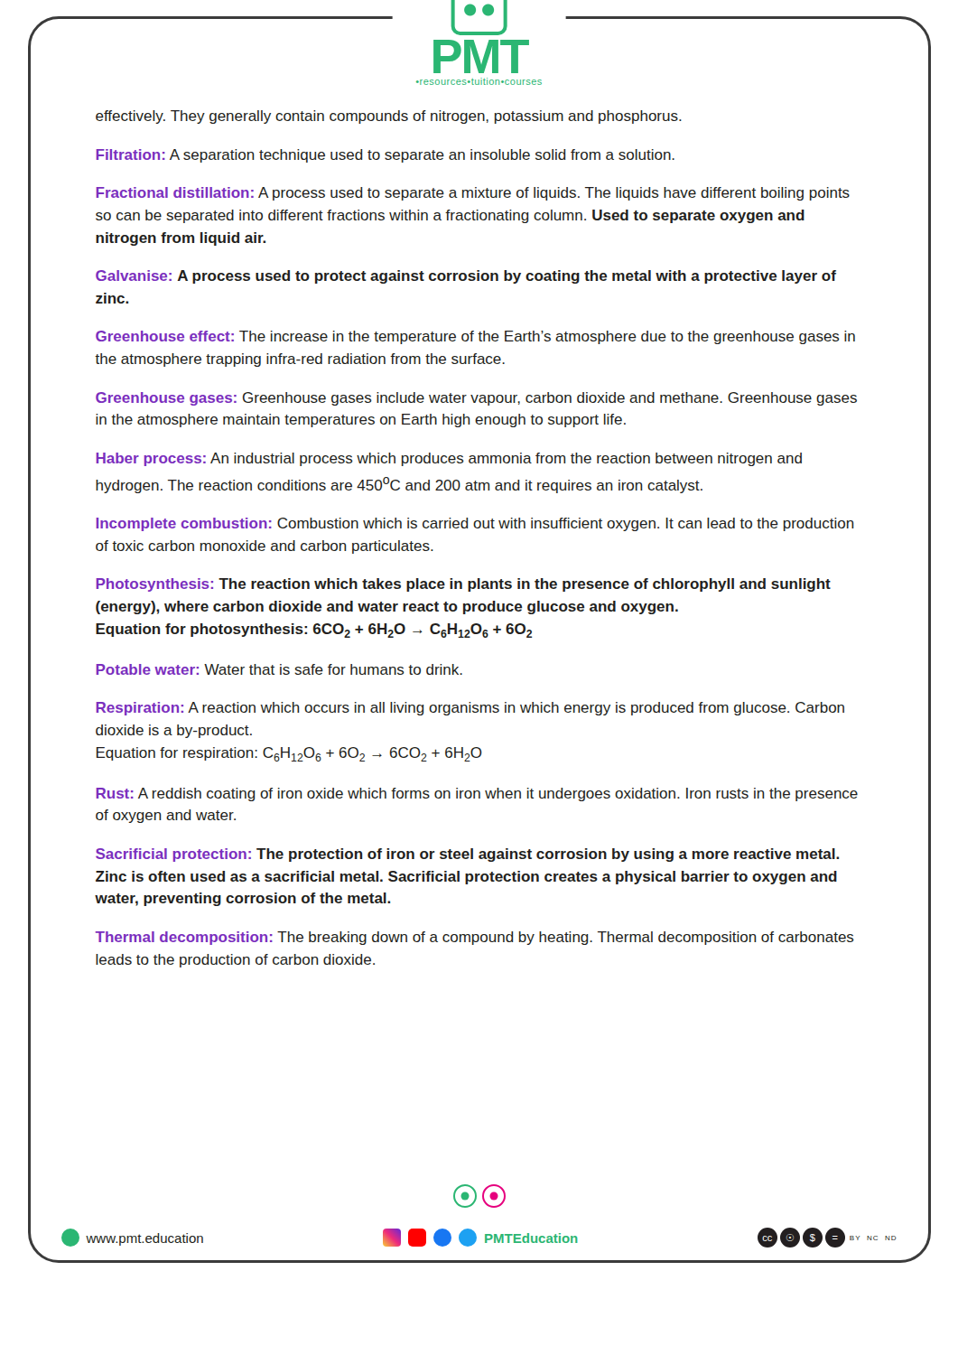PMT •resources•tuition•courses
effectively. They generally contain compounds of nitrogen, potassium and phosphorus.
Filtration: A separation technique used to separate an insoluble solid from a solution.
Fractional distillation: A process used to separate a mixture of liquids. The liquids have different boiling points so can be separated into different fractions within a fractionating column. Used to separate oxygen and nitrogen from liquid air.
Galvanise: A process used to protect against corrosion by coating the metal with a protective layer of zinc.
Greenhouse effect: The increase in the temperature of the Earth’s atmosphere due to the greenhouse gases in the atmosphere trapping infra-red radiation from the surface.
Greenhouse gases: Greenhouse gases include water vapour, carbon dioxide and methane. Greenhouse gases in the atmosphere maintain temperatures on Earth high enough to support life.
Haber process: An industrial process which produces ammonia from the reaction between nitrogen and hydrogen. The reaction conditions are 450oC and 200 atm and it requires an iron catalyst.
Incomplete combustion: Combustion which is carried out with insufficient oxygen. It can lead to the production of toxic carbon monoxide and carbon particulates.
Photosynthesis: The reaction which takes place in plants in the presence of chlorophyll and sunlight (energy), where carbon dioxide and water react to produce glucose and oxygen.
Equation for photosynthesis: 6CO2 + 6H2O → C6H12O6 + 6O2
Potable water: Water that is safe for humans to drink.
Respiration: A reaction which occurs in all living organisms in which energy is produced from glucose. Carbon dioxide is a by-product.
Equation for respiration: C6H12O6 + 6O2 → 6CO2 + 6H2O
Rust: A reddish coating of iron oxide which forms on iron when it undergoes oxidation. Iron rusts in the presence of oxygen and water.
Sacrificial protection: The protection of iron or steel against corrosion by using a more reactive metal. Zinc is often used as a sacrificial metal. Sacrificial protection creates a physical barrier to oxygen and water, preventing corrosion of the metal.
Thermal decomposition: The breaking down of a compound by heating. Thermal decomposition of carbonates leads to the production of carbon dioxide.
www.pmt.education
PMTEducation
cc ☉ $ = BY NC ND